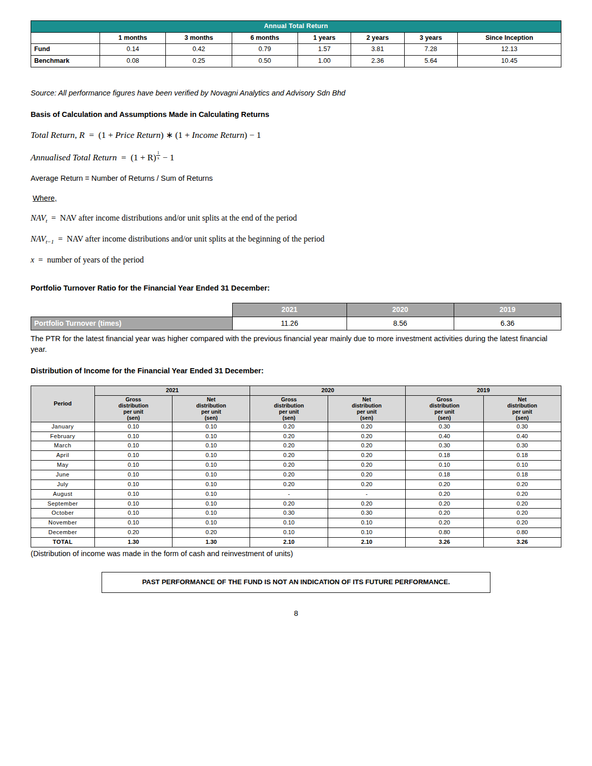| Annual Total Return |
| --- |
| | 1 months | 3 months | 6 months | 1 years | 2 years | 3 years | Since Inception |
| Fund | 0.14 | 0.42 | 0.79 | 1.57 | 3.81 | 7.28 | 12.13 |
| Benchmark | 0.08 | 0.25 | 0.50 | 1.00 | 2.36 | 5.64 | 10.45 |
Source: All performance figures have been verified by Novagni Analytics and Advisory Sdn Bhd
Basis of Calculation and Assumptions Made in Calculating Returns
Total Return, R = (1 + Price Return) ∗ (1 + Income Return) − 1
Annualised Total Return = (1 + R)1 x − 1
Average Return = Number of Returns / Sum of Returns
Where,
NAVt = NAV after income distributions and/or unit splits at the end of the period
NAVt−1 = NAV after income distributions and/or unit splits at the beginning of the period
x = number of years of the period
Portfolio Turnover Ratio for the Financial Year Ended 31 December:
| | 2021 | 2020 | 2019 |
| --- | --- | --- | --- |
| Portfolio Turnover (times) | 11.26 | 8.56 | 6.36 |
The PTR for the latest financial year was higher compared with the previous financial year mainly due to more investment activities during the latest financial year.
Distribution of Income for the Financial Year Ended 31 December:
| Period | 2021 | 2020 | 2019 |
| --- | --- | --- | --- |
| Gross distribution per unit (sen) | Net distribution per unit (sen) | Gross distribution per unit (sen) | Net distribution per unit (sen) | Gross distribution per unit (sen) | Net distribution per unit (sen) |
| January | 0.10 | 0.10 | 0.20 | 0.20 | 0.30 | 0.30 |
| February | 0.10 | 0.10 | 0.20 | 0.20 | 0.40 | 0.40 |
| March | 0.10 | 0.10 | 0.20 | 0.20 | 0.30 | 0.30 |
| April | 0.10 | 0.10 | 0.20 | 0.20 | 0.18 | 0.18 |
| May | 0.10 | 0.10 | 0.20 | 0.20 | 0.10 | 0.10 |
| June | 0.10 | 0.10 | 0.20 | 0.20 | 0.18 | 0.18 |
| July | 0.10 | 0.10 | 0.20 | 0.20 | 0.20 | 0.20 |
| August | 0.10 | 0.10 | - | - | 0.20 | 0.20 |
| September | 0.10 | 0.10 | 0.20 | 0.20 | 0.20 | 0.20 |
| October | 0.10 | 0.10 | 0.30 | 0.30 | 0.20 | 0.20 |
| November | 0.10 | 0.10 | 0.10 | 0.10 | 0.20 | 0.20 |
| December | 0.20 | 0.20 | 0.10 | 0.10 | 0.80 | 0.80 |
| TOTAL | 1.30 | 1.30 | 2.10 | 2.10 | 3.26 | 3.26 |
(Distribution of income was made in the form of cash and reinvestment of units)
PAST PERFORMANCE OF THE FUND IS NOT AN INDICATION OF ITS FUTURE PERFORMANCE.
8